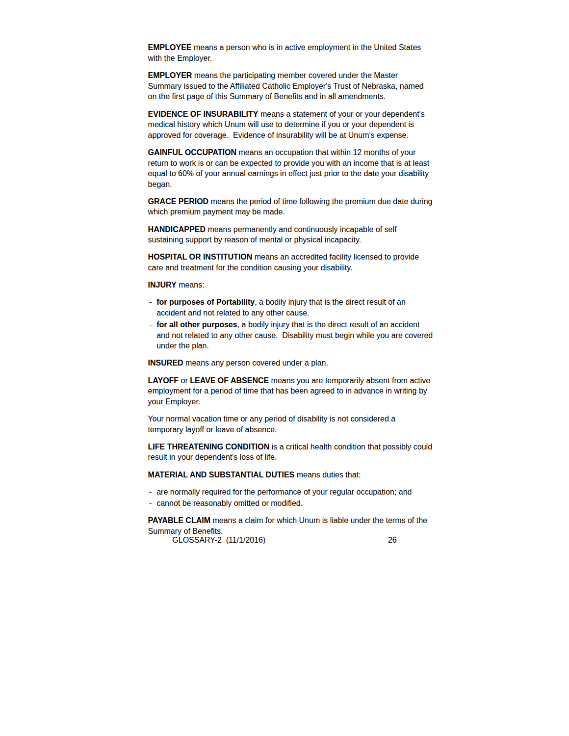EMPLOYEE means a person who is in active employment in the United States with the Employer.
EMPLOYER means the participating member covered under the Master Summary issued to the Affiliated Catholic Employer's Trust of Nebraska, named on the first page of this Summary of Benefits and in all amendments.
EVIDENCE OF INSURABILITY means a statement of your or your dependent's medical history which Unum will use to determine if you or your dependent is approved for coverage. Evidence of insurability will be at Unum's expense.
GAINFUL OCCUPATION means an occupation that within 12 months of your return to work is or can be expected to provide you with an income that is at least equal to 60% of your annual earnings in effect just prior to the date your disability began.
GRACE PERIOD means the period of time following the premium due date during which premium payment may be made.
HANDICAPPED means permanently and continuously incapable of self sustaining support by reason of mental or physical incapacity.
HOSPITAL OR INSTITUTION means an accredited facility licensed to provide care and treatment for the condition causing your disability.
INJURY means:
for purposes of Portability, a bodily injury that is the direct result of an accident and not related to any other cause.
for all other purposes, a bodily injury that is the direct result of an accident and not related to any other cause. Disability must begin while you are covered under the plan.
INSURED means any person covered under a plan.
LAYOFF or LEAVE OF ABSENCE means you are temporarily absent from active employment for a period of time that has been agreed to in advance in writing by your Employer.
Your normal vacation time or any period of disability is not considered a temporary layoff or leave of absence.
LIFE THREATENING CONDITION is a critical health condition that possibly could result in your dependent's loss of life.
MATERIAL AND SUBSTANTIAL DUTIES means duties that:
are normally required for the performance of your regular occupation; and
cannot be reasonably omitted or modified.
PAYABLE CLAIM means a claim for which Unum is liable under the terms of the Summary of Benefits.
GLOSSARY-2 (11/1/2016)26